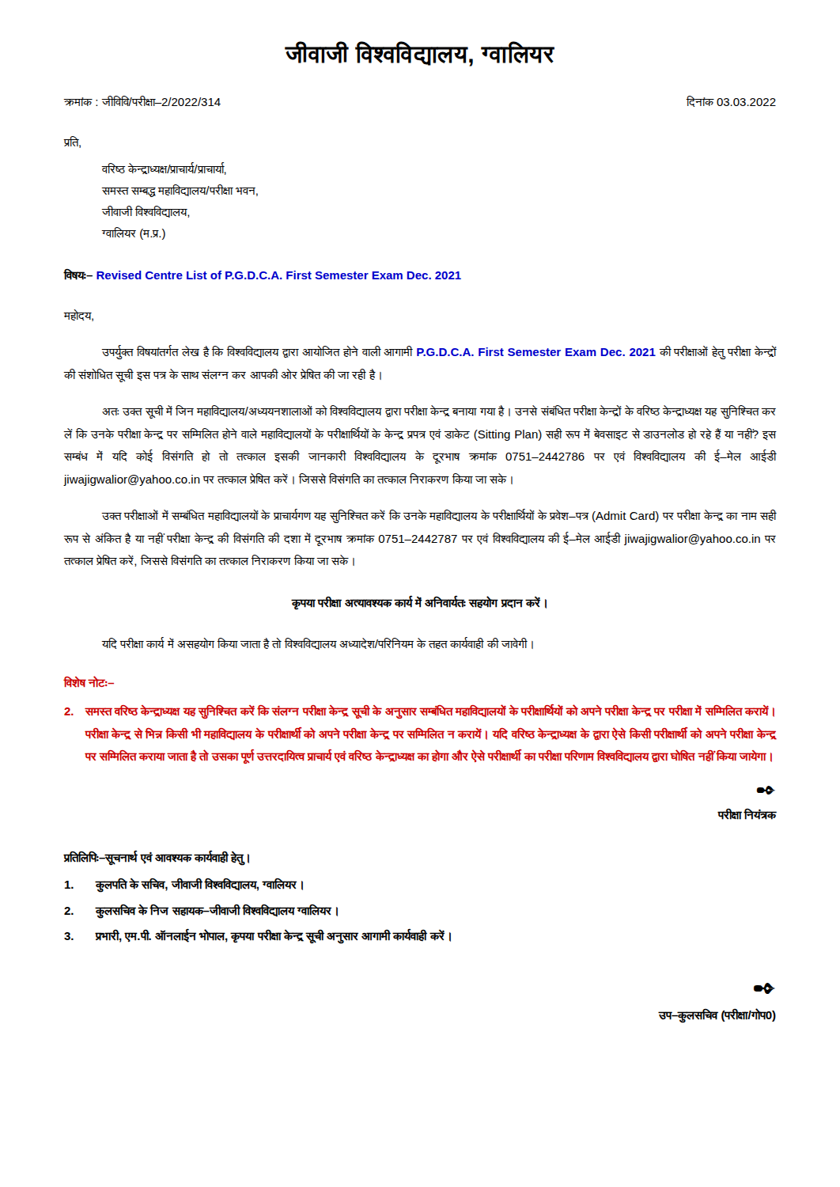जीवाजी विश्वविद्यालय, ग्वालियर
क्रमांक : जीविवि/परीक्षा–2/2022/314 दिनांक 03.03.2022
प्रति,
वरिष्ठ केन्द्राध्यक्ष/प्राचार्य/प्राचार्या,
समस्त सम्बद्ध महाविद्यालय/परीक्षा भवन,
जीवाजी विश्वविद्यालय,
ग्वालियर (म.प्र.)
विषयः– Revised Centre List of P.G.D.C.A. First Semester Exam Dec. 2021
महोदय,
उपर्युक्त विषयांतर्गत लेख है कि विश्वविद्यालय द्वारा आयोजित होने वाली आगामी P.G.D.C.A. First Semester Exam Dec. 2021 की परीक्षाओं हेतु परीक्षा केन्द्रों की संशोधित सूची इस पत्र के साथ संलग्न कर आपकी ओर प्रेषित की जा रही है।
अतः उक्त सूची में जिन महाविद्यालय/अध्ययनशालाओं को विश्वविद्यालय द्वारा परीक्षा केन्द्र बनाया गया है। उनसे संबंधित परीक्षा केन्द्रों के वरिष्ठ केन्द्राध्यक्ष यह सुनिश्चित कर लें कि उनके परीक्षा केन्द्र पर सम्मिलित होने वाले महाविद्यालयों के परीक्षार्थियों के केन्द्र प्रपत्र एवं डाकेट (Sitting Plan) सही रूप में बेवसाइट से डाउनलोड हो रहे हैं या नहीं? इस सम्बंध में यदि कोई विसंगति हो तो तत्काल इसकी जानकारी विश्वविद्यालय के दूरभाष क्रमांक 0751–2442786 पर एवं विश्वविद्यालय की ई–मेल आईडी jiwajigwalior@yahoo.co.in पर तत्काल प्रेषित करें। जिससे विसंगति का तत्काल निराकरण किया जा सके।
उक्त परीक्षाओं में सम्बंधित महाविद्यालयों के प्राचार्यगण यह सुनिश्चित करें कि उनके महाविद्यालय के परीक्षार्थियों के प्रवेश–पत्र (Admit Card) पर परीक्षा केन्द्र का नाम सही रूप से अंकित है या नहीं परीक्षा केन्द्र की विसंगति की दशा में दूरभाष क्रमांक 0751–2442787 पर एवं विश्वविद्यालय की ई–मेल आईडी jiwajigwalior@yahoo.co.in पर तत्काल प्रेषित करें, जिससे विसंगति का तत्काल निराकरण किया जा सके।
कृपया परीक्षा अत्यावश्यक कार्य में अनिवार्यतः सहयोग प्रदान करें।
यदि परीक्षा कार्य में असहयोग किया जाता है तो विश्वविद्यालय अध्यादेश/परिनियम के तहत कार्यवाही की जावेगी।
विशेष नोटः–
2.
समस्त वरिष्ठ केन्द्राध्यक्ष यह सुनिश्चित करें कि संलग्न परीक्षा केन्द्र सूची के अनुसार सम्बंधित महाविद्यालयों के परीक्षार्थियों को अपने परीक्षा केन्द्र पर परीक्षा में सम्मिलित करायें। परीक्षा केन्द्र से भिन्न किसी भी महाविद्यालय के परीक्षार्थी को अपने परीक्षा केन्द्र पर सम्मिलित न करायें। यदि वरिष्ठ केन्द्राध्यक्ष के द्वारा ऐसे किसी परीक्षार्थी को अपने परीक्षा केन्द्र पर सम्मिलित कराया जाता है तो उसका पूर्ण उत्तरदायित्व प्राचार्य एवं वरिष्ठ केन्द्राध्यक्ष का होगा और ऐसे परीक्षार्थी का परीक्षा परिणाम विश्वविद्यालय द्वारा घोषित नहीं किया जायेगा।
✒ परीक्षा नियंत्रक
प्रतिलिपिः–सूचनार्थ एवं आवश्यक कार्यवाही हेतु।
कुलपति के सचिव, जीवाजी विश्वविद्यालय, ग्वालियर।
कुलसचिव के निज सहायक–जीवाजी विश्वविद्यालय ग्वालियर।
प्रभारी, एम.पी. ऑनलाईन भोपाल, कृपया परीक्षा केन्द्र सूची अनुसार आगामी कार्यवाही करें।
✒ उप–कुलसचिव (परीक्षा/गोप0)